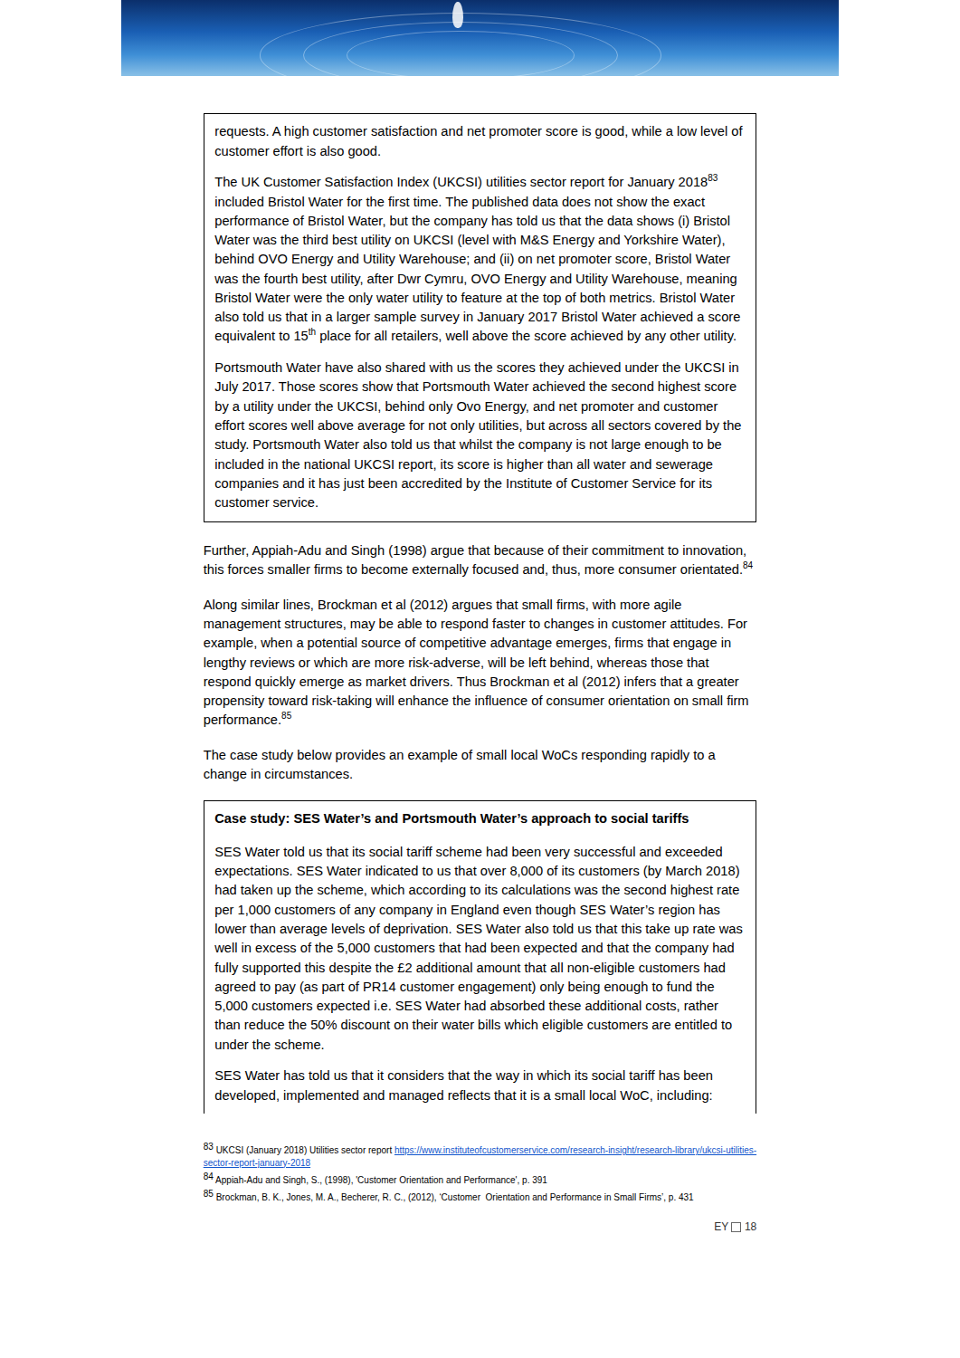requests. A high customer satisfaction and net promoter score is good, while a low level of customer effort is also good.
The UK Customer Satisfaction Index (UKCSI) utilities sector report for January 201883 included Bristol Water for the first time. The published data does not show the exact performance of Bristol Water, but the company has told us that the data shows (i) Bristol Water was the third best utility on UKCSI (level with M&S Energy and Yorkshire Water), behind OVO Energy and Utility Warehouse; and (ii) on net promoter score, Bristol Water was the fourth best utility, after Dwr Cymru, OVO Energy and Utility Warehouse, meaning Bristol Water were the only water utility to feature at the top of both metrics. Bristol Water also told us that in a larger sample survey in January 2017 Bristol Water achieved a score equivalent to 15th place for all retailers, well above the score achieved by any other utility.
Portsmouth Water have also shared with us the scores they achieved under the UKCSI in July 2017. Those scores show that Portsmouth Water achieved the second highest score by a utility under the UKCSI, behind only Ovo Energy, and net promoter and customer effort scores well above average for not only utilities, but across all sectors covered by the study. Portsmouth Water also told us that whilst the company is not large enough to be included in the national UKCSI report, its score is higher than all water and sewerage companies and it has just been accredited by the Institute of Customer Service for its customer service.
Further, Appiah-Adu and Singh (1998) argue that because of their commitment to innovation, this forces smaller firms to become externally focused and, thus, more consumer orientated.84
Along similar lines, Brockman et al (2012) argues that small firms, with more agile management structures, may be able to respond faster to changes in customer attitudes. For example, when a potential source of competitive advantage emerges, firms that engage in lengthy reviews or which are more risk-adverse, will be left behind, whereas those that respond quickly emerge as market drivers. Thus Brockman et al (2012) infers that a greater propensity toward risk-taking will enhance the influence of consumer orientation on small firm performance.85
The case study below provides an example of small local WoCs responding rapidly to a change in circumstances.
Case study: SES Water’s and Portsmouth Water’s approach to social tariffs
SES Water told us that its social tariff scheme had been very successful and exceeded expectations. SES Water indicated to us that over 8,000 of its customers (by March 2018) had taken up the scheme, which according to its calculations was the second highest rate per 1,000 customers of any company in England even though SES Water’s region has lower than average levels of deprivation. SES Water also told us that this take up rate was well in excess of the 5,000 customers that had been expected and that the company had fully supported this despite the £2 additional amount that all non-eligible customers had agreed to pay (as part of PR14 customer engagement) only being enough to fund the 5,000 customers expected i.e. SES Water had absorbed these additional costs, rather than reduce the 50% discount on their water bills which eligible customers are entitled to under the scheme.
SES Water has told us that it considers that the way in which its social tariff has been developed, implemented and managed reflects that it is a small local WoC, including:
83 UKCSI (January 2018) Utilities sector report https://www.instituteofcustomerservice.com/research-insight/research-library/ukcsi-utilities-sector-report-january-2018
84 Appiah-Adu and Singh, S., (1998), 'Customer Orientation and Performance', p. 391
85 Brockman, B. K., Jones, M. A., Becherer, R. C., (2012), ‘Customer Orientation and Performance in Small Firms’, p. 431
EY 18